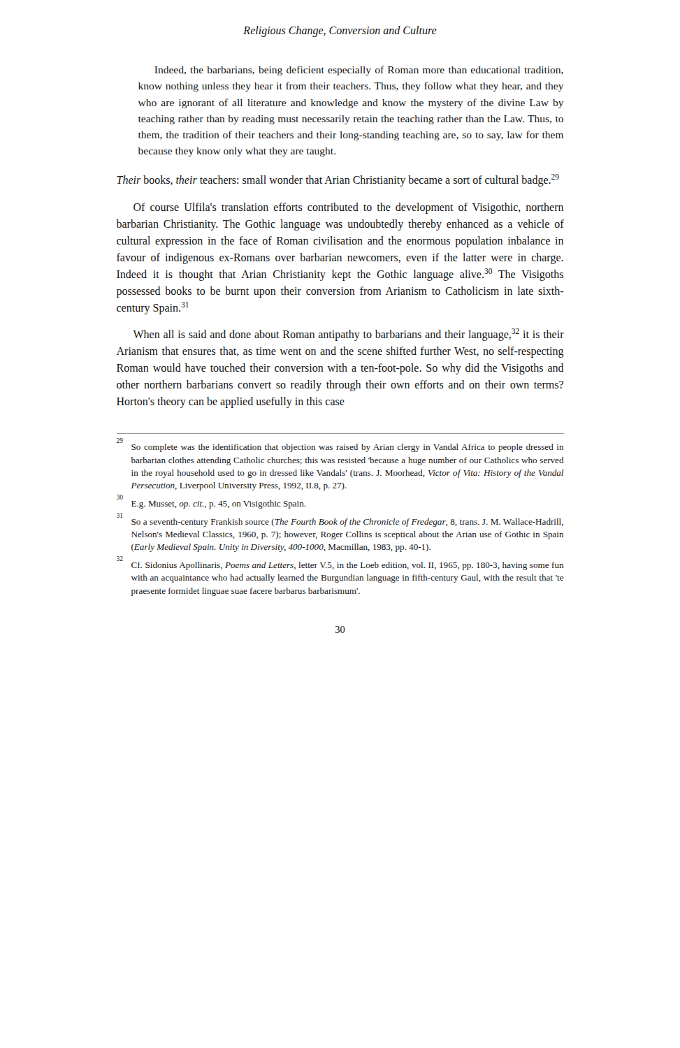Religious Change, Conversion and Culture
Indeed, the barbarians, being deficient especially of Roman more than educational tradition, know nothing unless they hear it from their teachers. Thus, they follow what they hear, and they who are ignorant of all literature and knowledge and know the mystery of the divine Law by teaching rather than by reading must necessarily retain the teaching rather than the Law. Thus, to them, the tradition of their teachers and their long-standing teaching are, so to say, law for them because they know only what they are taught.
Their books, their teachers: small wonder that Arian Christianity became a sort of cultural badge.29
Of course Ulfila's translation efforts contributed to the development of Visigothic, northern barbarian Christianity. The Gothic language was undoubtedly thereby enhanced as a vehicle of cultural expression in the face of Roman civilisation and the enormous population inbalance in favour of indigenous ex-Romans over barbarian newcomers, even if the latter were in charge. Indeed it is thought that Arian Christianity kept the Gothic language alive.30 The Visigoths possessed books to be burnt upon their conversion from Arianism to Catholicism in late sixth-century Spain.31
When all is said and done about Roman antipathy to barbarians and their language,32 it is their Arianism that ensures that, as time went on and the scene shifted further West, no self-respecting Roman would have touched their conversion with a ten-foot-pole. So why did the Visigoths and other northern barbarians convert so readily through their own efforts and on their own terms? Horton's theory can be applied usefully in this case
29 So complete was the identification that objection was raised by Arian clergy in Vandal Africa to people dressed in barbarian clothes attending Catholic churches; this was resisted 'because a huge number of our Catholics who served in the royal household used to go in dressed like Vandals' (trans. J. Moorhead, Victor of Vita: History of the Vandal Persecution, Liverpool University Press, 1992, II.8, p. 27).
30 E.g. Musset, op. cit., p. 45, on Visigothic Spain.
31 So a seventh-century Frankish source (The Fourth Book of the Chronicle of Fredegar, 8, trans. J. M. Wallace-Hadrill, Nelson's Medieval Classics, 1960, p. 7); however, Roger Collins is sceptical about the Arian use of Gothic in Spain (Early Medieval Spain. Unity in Diversity, 400-1000, Macmillan, 1983, pp. 40-1).
32 Cf. Sidonius Apollinaris, Poems and Letters, letter V.5, in the Loeb edition, vol. II, 1965, pp. 180-3, having some fun with an acquaintance who had actually learned the Burgundian language in fifth-century Gaul, with the result that 'te praesente formidet linguae suae facere barbarus barbarismum'.
30